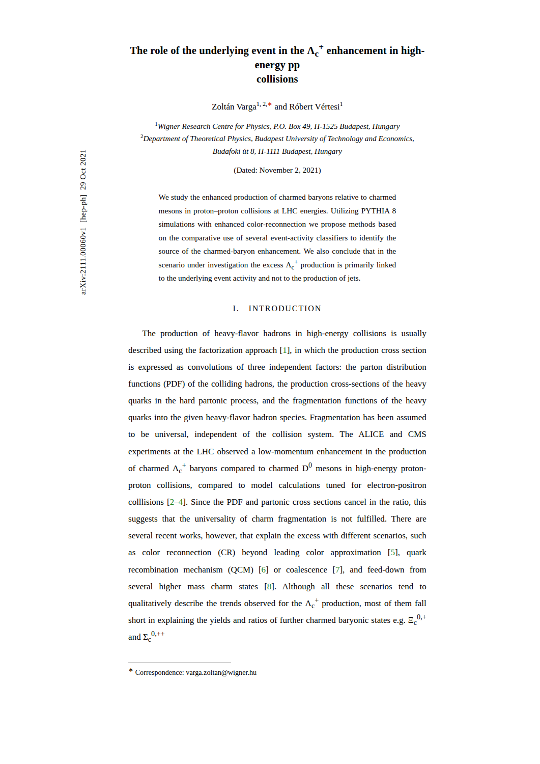arXiv:2111.00060v1 [hep-ph] 29 Oct 2021
The role of the underlying event in the Λc+ enhancement in high-energy pp
collisions
Zoltán Varga1, 2,∗ and Róbert Vértesi1
1Wigner Research Centre for Physics, P.O. Box 49, H-1525 Budapest, Hungary
2Department of Theoretical Physics, Budapest University of Technology and Economics,
Budafoki út 8, H-1111 Budapest, Hungary
(Dated: November 2, 2021)
We study the enhanced production of charmed baryons relative to charmed mesons in proton–proton collisions at LHC energies. Utilizing PYTHIA 8 simulations with enhanced color-reconnection we propose methods based on the comparative use of several event-activity classifiers to identify the source of the charmed-baryon enhancement. We also conclude that in the scenario under investigation the excess Λc+ production is primarily linked to the underlying event activity and not to the production of jets.
I. INTRODUCTION
The production of heavy-flavor hadrons in high-energy collisions is usually described using the factorization approach [1], in which the production cross section is expressed as convolutions of three independent factors: the parton distribution functions (PDF) of the colliding hadrons, the production cross-sections of the heavy quarks in the hard partonic process, and the fragmentation functions of the heavy quarks into the given heavy-flavor hadron species. Fragmentation has been assumed to be universal, independent of the collision system. The ALICE and CMS experiments at the LHC observed a low-momentum enhancement in the production of charmed Λc+ baryons compared to charmed D0 mesons in high-energy proton-proton collisions, compared to model calculations tuned for electron-positron colllisions [2–4]. Since the PDF and partonic cross sections cancel in the ratio, this suggests that the universality of charm fragmentation is not fulfilled. There are several recent works, however, that explain the excess with different scenarios, such as color reconnection (CR) beyond leading color approximation [5], quark recombination mechanism (QCM) [6] or coalescence [7], and feed-down from several higher mass charm states [8]. Although all these scenarios tend to qualitatively describe the trends observed for the Λc+ production, most of them fall short in explaining the yields and ratios of further charmed baryonic states e.g. Ξc0,+ and Σc0,++
∗ Correspondence: varga.zoltan@wigner.hu